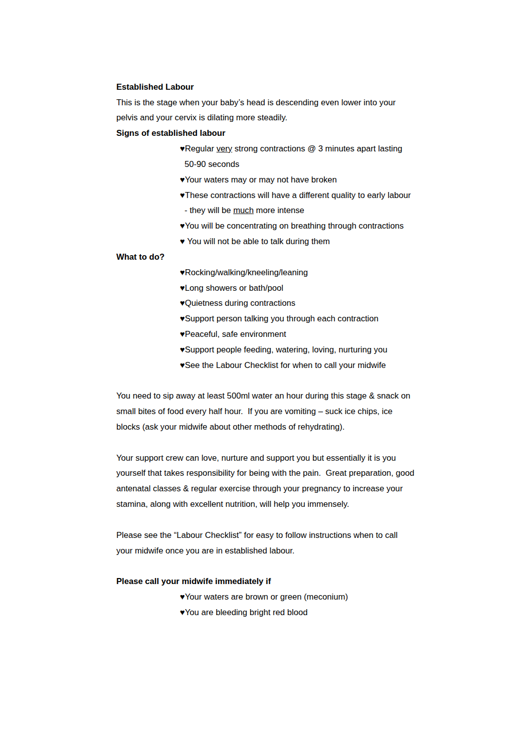Established Labour
This is the stage when your baby’s head is descending even lower into your pelvis and your cervix is dilating more steadily.
Signs of established labour
♥Regular very strong contractions @ 3 minutes apart lasting 50-90 seconds
♥Your waters may or may not have broken
♥These contractions will have a different quality to early labour - they will be much more intense
♥You will be concentrating on breathing through contractions
♥ You will not be able to talk during them
What to do?
♥Rocking/walking/kneeling/leaning
♥Long showers or bath/pool
♥Quietness during contractions
♥Support person talking you through each contraction
♥Peaceful, safe environment
♥Support people feeding, watering, loving, nurturing you
♥See the Labour Checklist for when to call your midwife
You need to sip away at least 500ml water an hour during this stage & snack on small bites of food every half hour. If you are vomiting – suck ice chips, ice blocks (ask your midwife about other methods of rehydrating).
Your support crew can love, nurture and support you but essentially it is you yourself that takes responsibility for being with the pain. Great preparation, good antenatal classes & regular exercise through your pregnancy to increase your stamina, along with excellent nutrition, will help you immensely.
Please see the “Labour Checklist” for easy to follow instructions when to call your midwife once you are in established labour.
Please call your midwife immediately if
♥Your waters are brown or green (meconium)
♥You are bleeding bright red blood